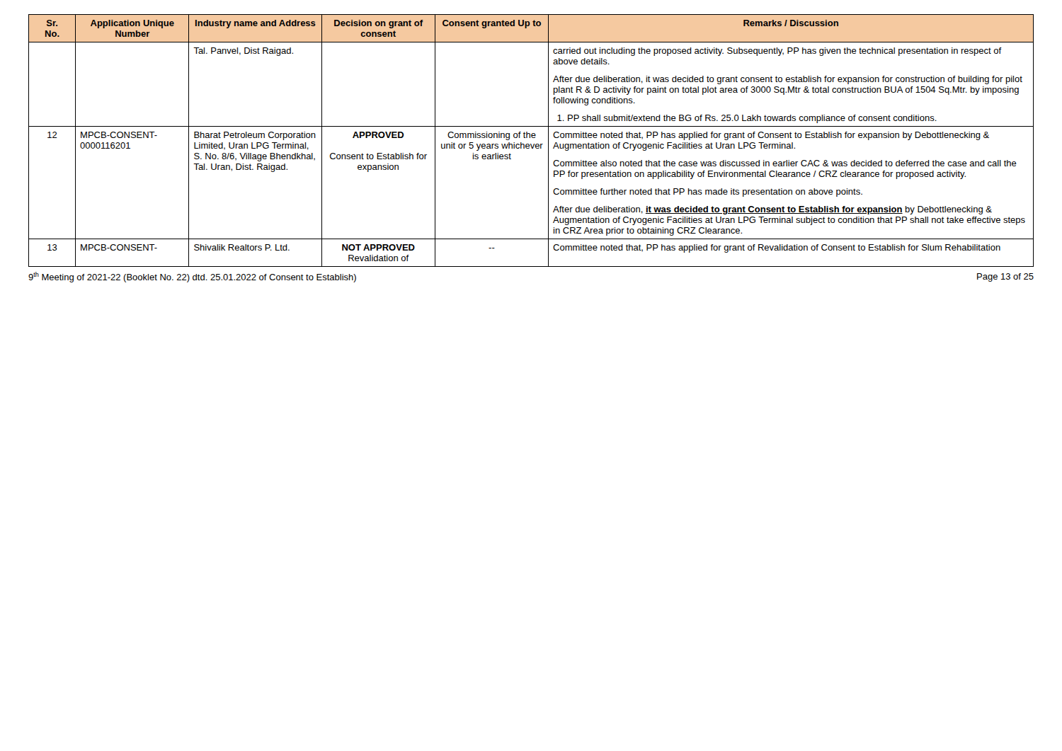| Sr. No. | Application Unique Number | Industry name and Address | Decision on grant of consent | Consent granted Up to | Remarks / Discussion |
| --- | --- | --- | --- | --- | --- |
| | | Tal. Panvel, Dist Raigad. | | | carried out including the proposed activity. Subsequently, PP has given the technical presentation in respect of above details. After due deliberation, it was decided to grant consent to establish for expansion for construction of building for pilot plant R & D activity for paint on total plot area of 3000 Sq.Mtr & total construction BUA of 1504 Sq.Mtr. by imposing following conditions. PP shall submit/extend the BG of Rs. 25.0 Lakh towards compliance of consent conditions. |
| 12 | MPCB-CONSENT-0000116201 | Bharat Petroleum Corporation Limited, Uran LPG Terminal, S. No. 8/6, Village Bhendkhal, Tal. Uran, Dist. Raigad. | APPROVED Consent to Establish for expansion | Commissioning of the unit or 5 years whichever is earliest | Committee noted that, PP has applied for grant of Consent to Establish for expansion by Debottlenecking & Augmentation of Cryogenic Facilities at Uran LPG Terminal. Committee also noted that the case was discussed in earlier CAC & was decided to deferred the case and call the PP for presentation on applicability of Environmental Clearance / CRZ clearance for proposed activity. Committee further noted that PP has made its presentation on above points. After due deliberation, it was decided to grant Consent to Establish for expansion by Debottlenecking & Augmentation of Cryogenic Facilities at Uran LPG Terminal subject to condition that PP shall not take effective steps in CRZ Area prior to obtaining CRZ Clearance. |
| 13 | MPCB-CONSENT- | Shivalik Realtors P. Ltd. | NOT APPROVED Revalidation of | -- | Committee noted that, PP has applied for grant of Revalidation of Consent to Establish for Slum Rehabilitation |
9th Meeting of 2021-22 (Booklet No. 22) dtd. 25.01.2022 of Consent to Establish) Page 13 of 25